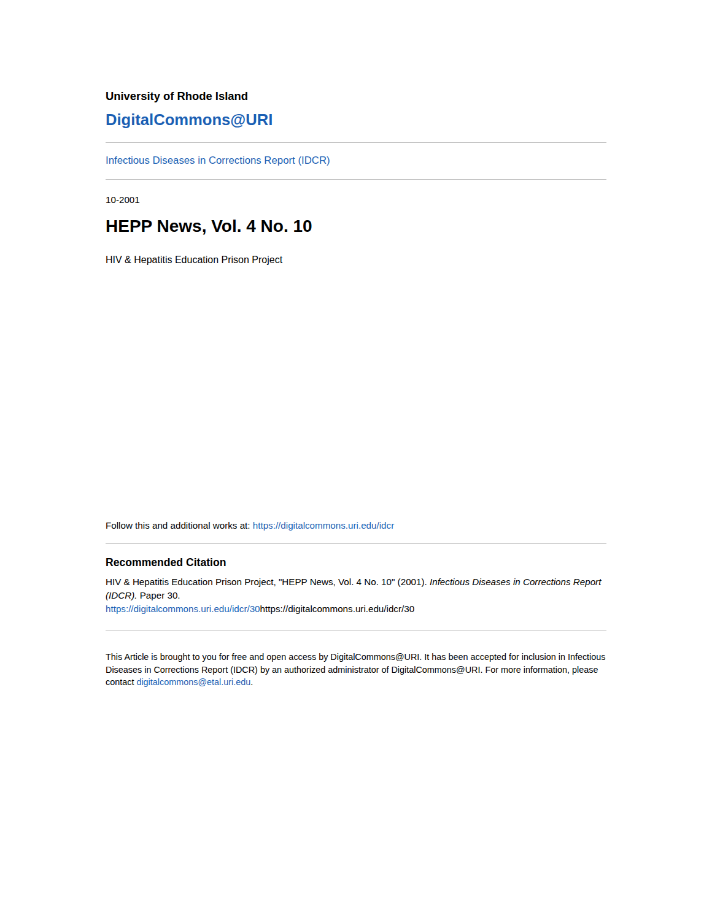University of Rhode Island
DigitalCommons@URI
Infectious Diseases in Corrections Report (IDCR)
10-2001
HEPP News, Vol. 4 No. 10
HIV & Hepatitis Education Prison Project
Follow this and additional works at: https://digitalcommons.uri.edu/idcr
Recommended Citation
HIV & Hepatitis Education Prison Project, "HEPP News, Vol. 4 No. 10" (2001). Infectious Diseases in Corrections Report (IDCR). Paper 30.
https://digitalcommons.uri.edu/idcr/30https://digitalcommons.uri.edu/idcr/30
This Article is brought to you for free and open access by DigitalCommons@URI. It has been accepted for inclusion in Infectious Diseases in Corrections Report (IDCR) by an authorized administrator of DigitalCommons@URI. For more information, please contact digitalcommons@etal.uri.edu.